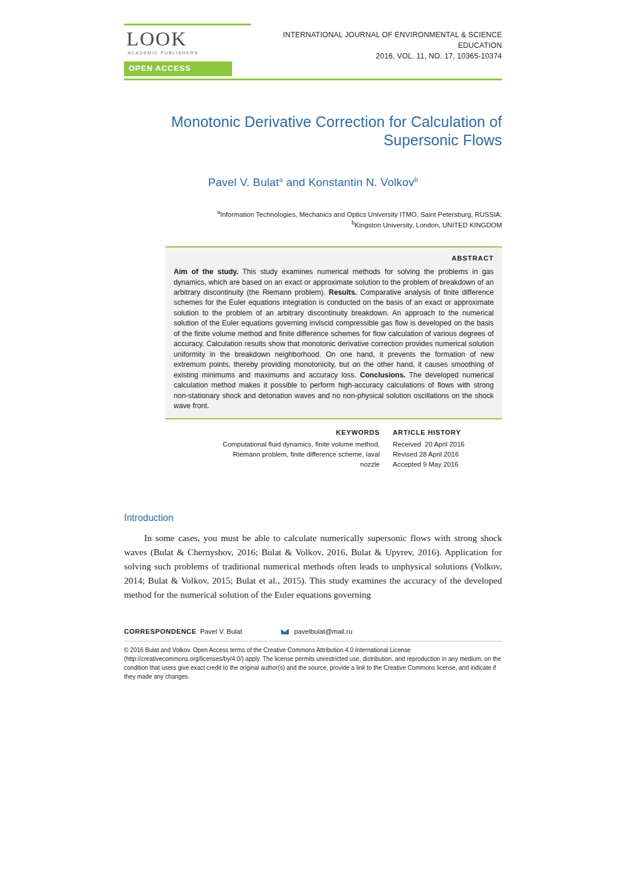LOOK
Academic Publishers
OPEN ACCESS
International Journal of Environmental & Science Education
2016, VOL. 11, NO. 17, 10365-10374
Monotonic Derivative Correction for Calculation of
Supersonic Flows
Pavel V. Bulata and Konstantin N. Volkovb
aInformation Technologies, Mechanics and Optics University ITMO, Saint Petersburg, RUSSIA;
bKingston University, London, UNITED KINGDOM
ABSTRACT
Aim of the study. This study examines numerical methods for solving the problems in gas dynamics, which are based on an exact or approximate solution to the problem of breakdown of an arbitrary discontinuity (the Riemann problem). Results. Comparative analysis of finite difference schemes for the Euler equations integration is conducted on the basis of an exact or approximate solution to the problem of an arbitrary discontinuity breakdown. An approach to the numerical solution of the Euler equations governing inviscid compressible gas flow is developed on the basis of the finite volume method and finite difference schemes for flow calculation of various degrees of accuracy. Calculation results show that monotonic derivative correction provides numerical solution uniformity in the breakdown neighborhood. On one hand, it prevents the formation of new extremum points, thereby providing monotonicity, but on the other hand, it causes smoothing of existing minimums and maximums and accuracy loss. Conclusions. The developed numerical calculation method makes it possible to perform high-accuracy calculations of flows with strong non-stationary shock and detonation waves and no non-physical solution oscillations on the shock wave front.
KEYWORDS
Computational fluid dynamics, finite volume method,
Riemann problem, finite difference scheme, laval
nozzle
ARTICLE HISTORY
Received 20 April 2016
Revised 28 April 2016
Accepted 9 May 2016
Introduction
In some cases, you must be able to calculate numerically supersonic flows with strong shock waves (Bulat & Chernyshov, 2016; Bulat & Volkov, 2016, Bulat & Upyrev, 2016). Application for solving such problems of traditional numerical methods often leads to unphysical solutions (Volkov, 2014; Bulat & Volkov, 2015; Bulat et al., 2015). This study examines the accuracy of the developed method for the numerical solution of the Euler equations governing
CORRESPONDENCE Pavel V. Bulat pavelbulat@mail.ru
© 2016 Bulat and Volkov. Open Access terms of the Creative Commons Attribution 4.0 International License (http://creativecommons.org/licenses/by/4.0/) apply. The license permits unrestricted use, distribution, and reproduction in any medium, on the condition that users give exact credit to the original author(s) and the source, provide a link to the Creative Commons license, and indicate if they made any changes.